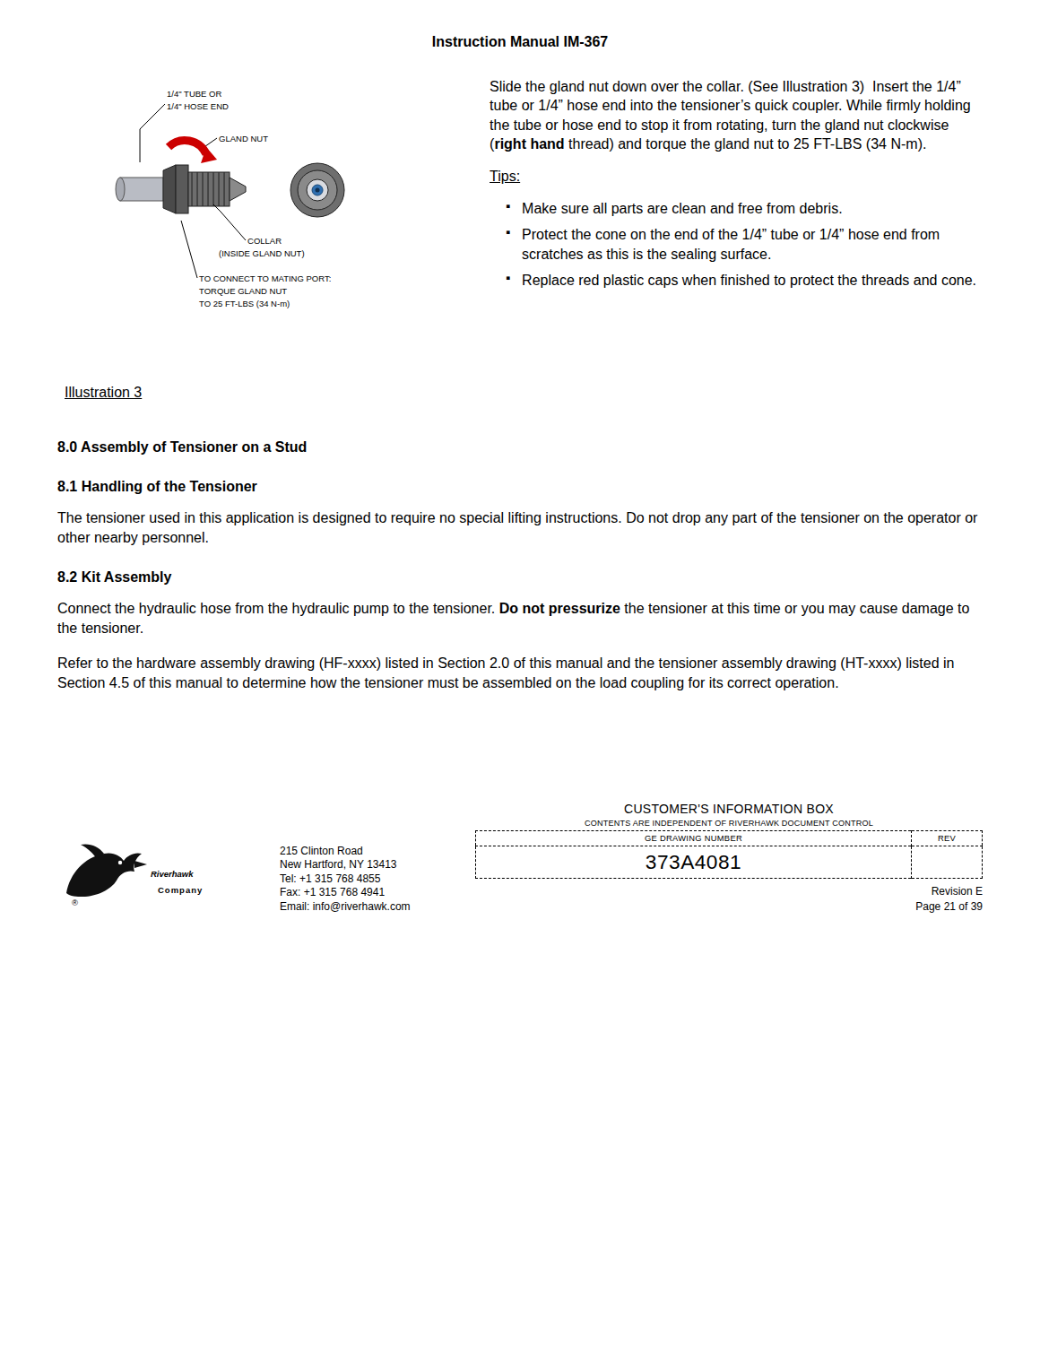Instruction Manual IM-367
1/4" TUBE OR 1/4" HOSE END GLAND NUT COLLAR (INSIDE GLAND NUT) TO CONNECT TO MATING PORT: TORQUE GLAND NUT TO 25 FT-LBS (34 N-m)
Illustration 3
Slide the gland nut down over the collar. (See Illustration 3) Insert the 1/4” tube or 1/4” hose end into the tensioner’s quick coupler. While firmly holding the tube or hose end to stop it from rotating, turn the gland nut clockwise (right hand thread) and torque the gland nut to 25 FT-LBS (34 N-m).
Tips:
Make sure all parts are clean and free from debris.
Protect the cone on the end of the 1/4” tube or 1/4” hose end from scratches as this is the sealing surface.
Replace red plastic caps when finished to protect the threads and cone.
8.0 Assembly of Tensioner on a Stud
8.1 Handling of the Tensioner
The tensioner used in this application is designed to require no special lifting instructions. Do not drop any part of the tensioner on the operator or other nearby personnel.
8.2 Kit Assembly
Connect the hydraulic hose from the hydraulic pump to the tensioner. Do not pressurize the tensioner at this time or you may cause damage to the tensioner.
Refer to the hardware assembly drawing (HF-xxxx) listed in Section 2.0 of this manual and the tensioner assembly drawing (HT-xxxx) listed in Section 4.5 of this manual to determine how the tensioner must be assembled on the load coupling for its correct operation.
Riverhawk Company ®
215 Clinton Road
New Hartford, NY 13413
Tel: +1 315 768 4855
Fax: +1 315 768 4941
Email: info@riverhawk.com
CUSTOMER'S INFORMATION BOX
CONTENTS ARE INDEPENDENT OF RIVERHAWK DOCUMENT CONTROL
| GE DRAWING NUMBER | REV |
| --- | --- |
| 373A4081 | |
Revision E
Page 21 of 39